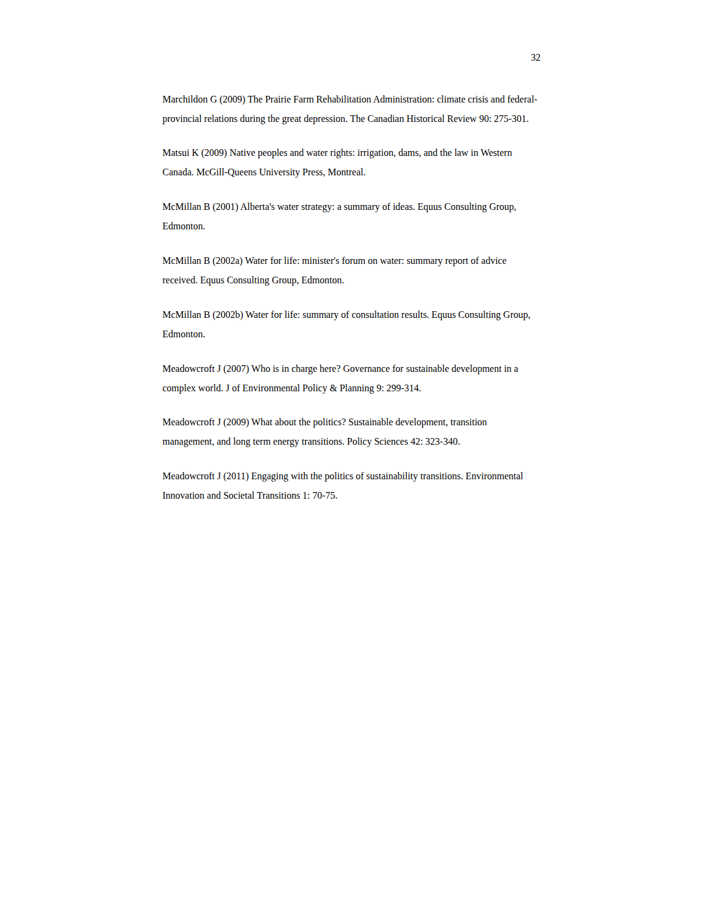32
Marchildon G (2009) The Prairie Farm Rehabilitation Administration: climate crisis and federal-provincial relations during the great depression. The Canadian Historical Review 90: 275-301.
Matsui K (2009) Native peoples and water rights: irrigation, dams, and the law in Western Canada. McGill-Queens University Press, Montreal.
McMillan B (2001) Alberta's water strategy: a summary of ideas. Equus Consulting Group, Edmonton.
McMillan B (2002a) Water for life: minister's forum on water: summary report of advice received. Equus Consulting Group, Edmonton.
McMillan B (2002b) Water for life: summary of consultation results. Equus Consulting Group, Edmonton.
Meadowcroft J (2007) Who is in charge here? Governance for sustainable development in a complex world. J of Environmental Policy & Planning 9: 299-314.
Meadowcroft J (2009) What about the politics? Sustainable development, transition management, and long term energy transitions. Policy Sciences 42: 323-340.
Meadowcroft J (2011) Engaging with the politics of sustainability transitions. Environmental Innovation and Societal Transitions 1: 70-75.